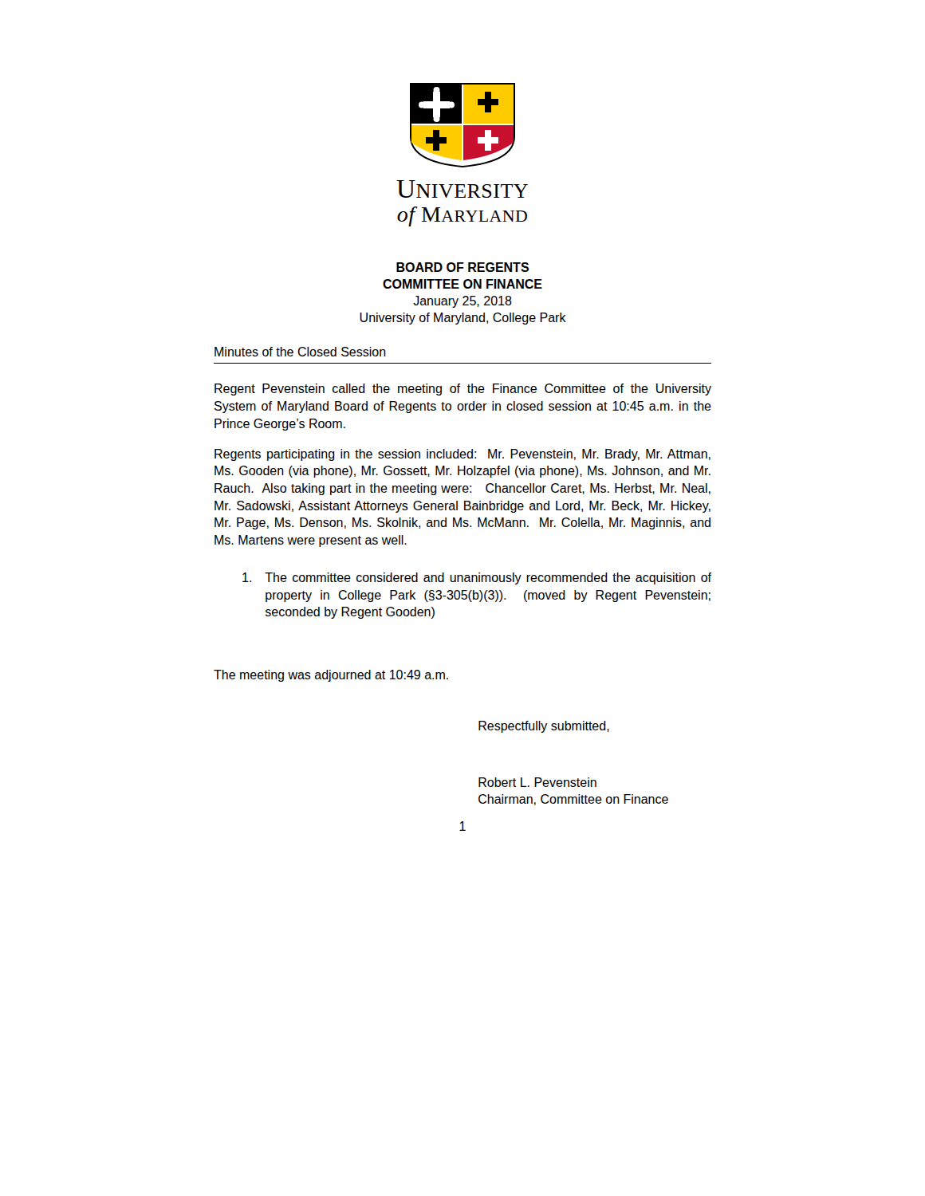UNIVERSITY
of MARYLAND
BOARD OF REGENTS
COMMITTEE ON FINANCE
January 25, 2018
University of Maryland, College Park
Minutes of the Closed Session
Regent Pevenstein called the meeting of the Finance Committee of the University System of Maryland Board of Regents to order in closed session at 10:45 a.m. in the Prince George’s Room.
Regents participating in the session included: Mr. Pevenstein, Mr. Brady, Mr. Attman, Ms. Gooden (via phone), Mr. Gossett, Mr. Holzapfel (via phone), Ms. Johnson, and Mr. Rauch. Also taking part in the meeting were: Chancellor Caret, Ms. Herbst, Mr. Neal, Mr. Sadowski, Assistant Attorneys General Bainbridge and Lord, Mr. Beck, Mr. Hickey, Mr. Page, Ms. Denson, Ms. Skolnik, and Ms. McMann. Mr. Colella, Mr. Maginnis, and Ms. Martens were present as well.
The committee considered and unanimously recommended the acquisition of property in College Park (§3-305(b)(3)). (moved by Regent Pevenstein; seconded by Regent Gooden)
The meeting was adjourned at 10:49 a.m.
Respectfully submitted,
Robert L. Pevenstein
Chairman, Committee on Finance
1